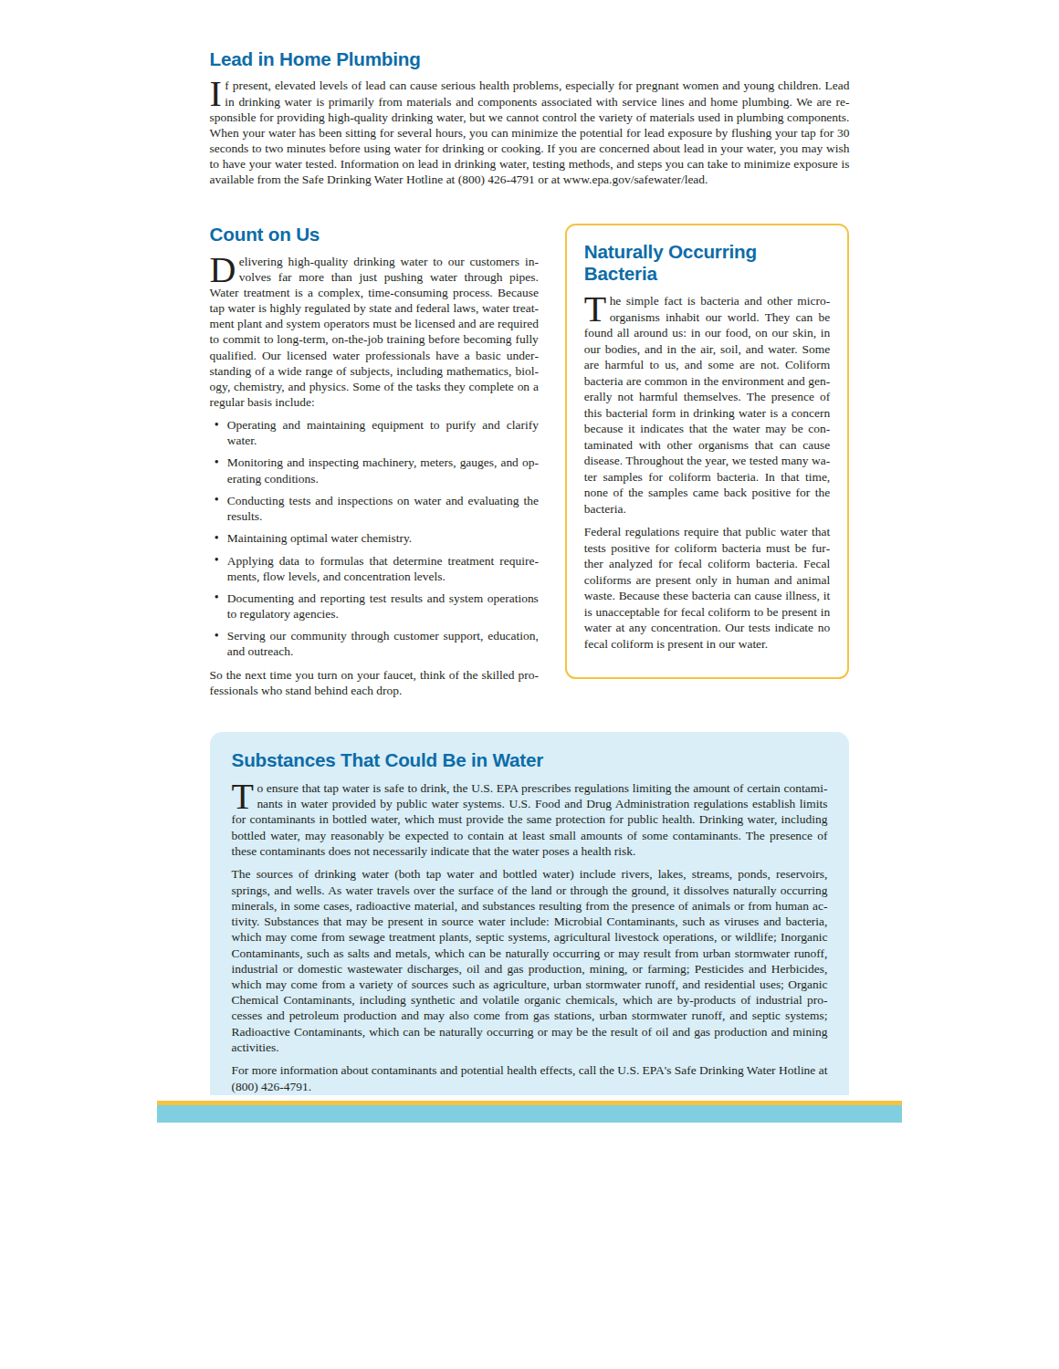Lead in Home Plumbing
If present, elevated levels of lead can cause serious health problems, especially for pregnant women and young children. Lead in drinking water is primarily from materials and components associated with service lines and home plumbing. We are responsible for providing high-quality drinking water, but we cannot control the variety of materials used in plumbing components. When your water has been sitting for several hours, you can minimize the potential for lead exposure by flushing your tap for 30 seconds to two minutes before using water for drinking or cooking. If you are concerned about lead in your water, you may wish to have your water tested. Information on lead in drinking water, testing methods, and steps you can take to minimize exposure is available from the Safe Drinking Water Hotline at (800) 426-4791 or at www.epa.gov/safewater/lead.
Count on Us
Delivering high-quality drinking water to our customers involves far more than just pushing water through pipes. Water treatment is a complex, time-consuming process. Because tap water is highly regulated by state and federal laws, water treatment plant and system operators must be licensed and are required to commit to long-term, on-the-job training before becoming fully qualified. Our licensed water professionals have a basic understanding of a wide range of subjects, including mathematics, biology, chemistry, and physics. Some of the tasks they complete on a regular basis include:
Operating and maintaining equipment to purify and clarify water.
Monitoring and inspecting machinery, meters, gauges, and operating conditions.
Conducting tests and inspections on water and evaluating the results.
Maintaining optimal water chemistry.
Applying data to formulas that determine treatment requirements, flow levels, and concentration levels.
Documenting and reporting test results and system operations to regulatory agencies.
Serving our community through customer support, education, and outreach.
So the next time you turn on your faucet, think of the skilled professionals who stand behind each drop.
Naturally Occurring Bacteria
The simple fact is bacteria and other microorganisms inhabit our world. They can be found all around us: in our food, on our skin, in our bodies, and in the air, soil, and water. Some are harmful to us, and some are not. Coliform bacteria are common in the environment and generally not harmful themselves. The presence of this bacterial form in drinking water is a concern because it indicates that the water may be contaminated with other organisms that can cause disease. Throughout the year, we tested many water samples for coliform bacteria. In that time, none of the samples came back positive for the bacteria.
Federal regulations require that public water that tests positive for coliform bacteria must be further analyzed for fecal coliform bacteria. Fecal coliforms are present only in human and animal waste. Because these bacteria can cause illness, it is unacceptable for fecal coliform to be present in water at any concentration. Our tests indicate no fecal coliform is present in our water.
Substances That Could Be in Water
To ensure that tap water is safe to drink, the U.S. EPA prescribes regulations limiting the amount of certain contaminants in water provided by public water systems. U.S. Food and Drug Administration regulations establish limits for contaminants in bottled water, which must provide the same protection for public health. Drinking water, including bottled water, may reasonably be expected to contain at least small amounts of some contaminants. The presence of these contaminants does not necessarily indicate that the water poses a health risk.
The sources of drinking water (both tap water and bottled water) include rivers, lakes, streams, ponds, reservoirs, springs, and wells. As water travels over the surface of the land or through the ground, it dissolves naturally occurring minerals, in some cases, radioactive material, and substances resulting from the presence of animals or from human activity. Substances that may be present in source water include: Microbial Contaminants, such as viruses and bacteria, which may come from sewage treatment plants, septic systems, agricultural livestock operations, or wildlife; Inorganic Contaminants, such as salts and metals, which can be naturally occurring or may result from urban stormwater runoff, industrial or domestic wastewater discharges, oil and gas production, mining, or farming; Pesticides and Herbicides, which may come from a variety of sources such as agriculture, urban stormwater runoff, and residential uses; Organic Chemical Contaminants, including synthetic and volatile organic chemicals, which are by-products of industrial processes and petroleum production and may also come from gas stations, urban stormwater runoff, and septic systems; Radioactive Contaminants, which can be naturally occurring or may be the result of oil and gas production and mining activities.
For more information about contaminants and potential health effects, call the U.S. EPA's Safe Drinking Water Hotline at (800) 426-4791.